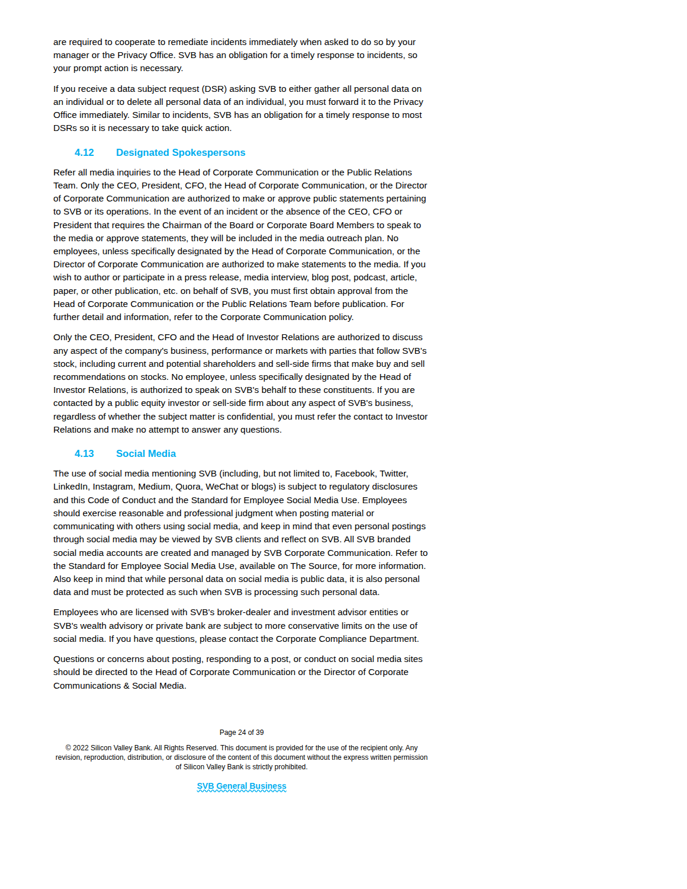are required to cooperate to remediate incidents immediately when asked to do so by your manager or the Privacy Office. SVB has an obligation for a timely response to incidents, so your prompt action is necessary.
If you receive a data subject request (DSR) asking SVB to either gather all personal data on an individual or to delete all personal data of an individual, you must forward it to the Privacy Office immediately. Similar to incidents, SVB has an obligation for a timely response to most DSRs so it is necessary to take quick action.
4.12 Designated Spokespersons
Refer all media inquiries to the Head of Corporate Communication or the Public Relations Team. Only the CEO, President, CFO, the Head of Corporate Communication, or the Director of Corporate Communication are authorized to make or approve public statements pertaining to SVB or its operations. In the event of an incident or the absence of the CEO, CFO or President that requires the Chairman of the Board or Corporate Board Members to speak to the media or approve statements, they will be included in the media outreach plan. No employees, unless specifically designated by the Head of Corporate Communication, or the Director of Corporate Communication are authorized to make statements to the media. If you wish to author or participate in a press release, media interview, blog post, podcast, article, paper, or other publication, etc. on behalf of SVB, you must first obtain approval from the Head of Corporate Communication or the Public Relations Team before publication. For further detail and information, refer to the Corporate Communication policy.
Only the CEO, President, CFO and the Head of Investor Relations are authorized to discuss any aspect of the company's business, performance or markets with parties that follow SVB's stock, including current and potential shareholders and sell-side firms that make buy and sell recommendations on stocks. No employee, unless specifically designated by the Head of Investor Relations, is authorized to speak on SVB's behalf to these constituents. If you are contacted by a public equity investor or sell-side firm about any aspect of SVB's business, regardless of whether the subject matter is confidential, you must refer the contact to Investor Relations and make no attempt to answer any questions.
4.13 Social Media
The use of social media mentioning SVB (including, but not limited to, Facebook, Twitter, LinkedIn, Instagram, Medium, Quora, WeChat or blogs) is subject to regulatory disclosures and this Code of Conduct and the Standard for Employee Social Media Use. Employees should exercise reasonable and professional judgment when posting material or communicating with others using social media, and keep in mind that even personal postings through social media may be viewed by SVB clients and reflect on SVB. All SVB branded social media accounts are created and managed by SVB Corporate Communication. Refer to the Standard for Employee Social Media Use, available on The Source, for more information. Also keep in mind that while personal data on social media is public data, it is also personal data and must be protected as such when SVB is processing such personal data.
Employees who are licensed with SVB's broker-dealer and investment advisor entities or SVB's wealth advisory or private bank are subject to more conservative limits on the use of social media. If you have questions, please contact the Corporate Compliance Department.
Questions or concerns about posting, responding to a post, or conduct on social media sites should be directed to the Head of Corporate Communication or the Director of Corporate Communications & Social Media.
Page 24 of 39
© 2022 Silicon Valley Bank. All Rights Reserved. This document is provided for the use of the recipient only. Any revision, reproduction, distribution, or disclosure of the content of this document without the express written permission of Silicon Valley Bank is strictly prohibited.
SVB General Business